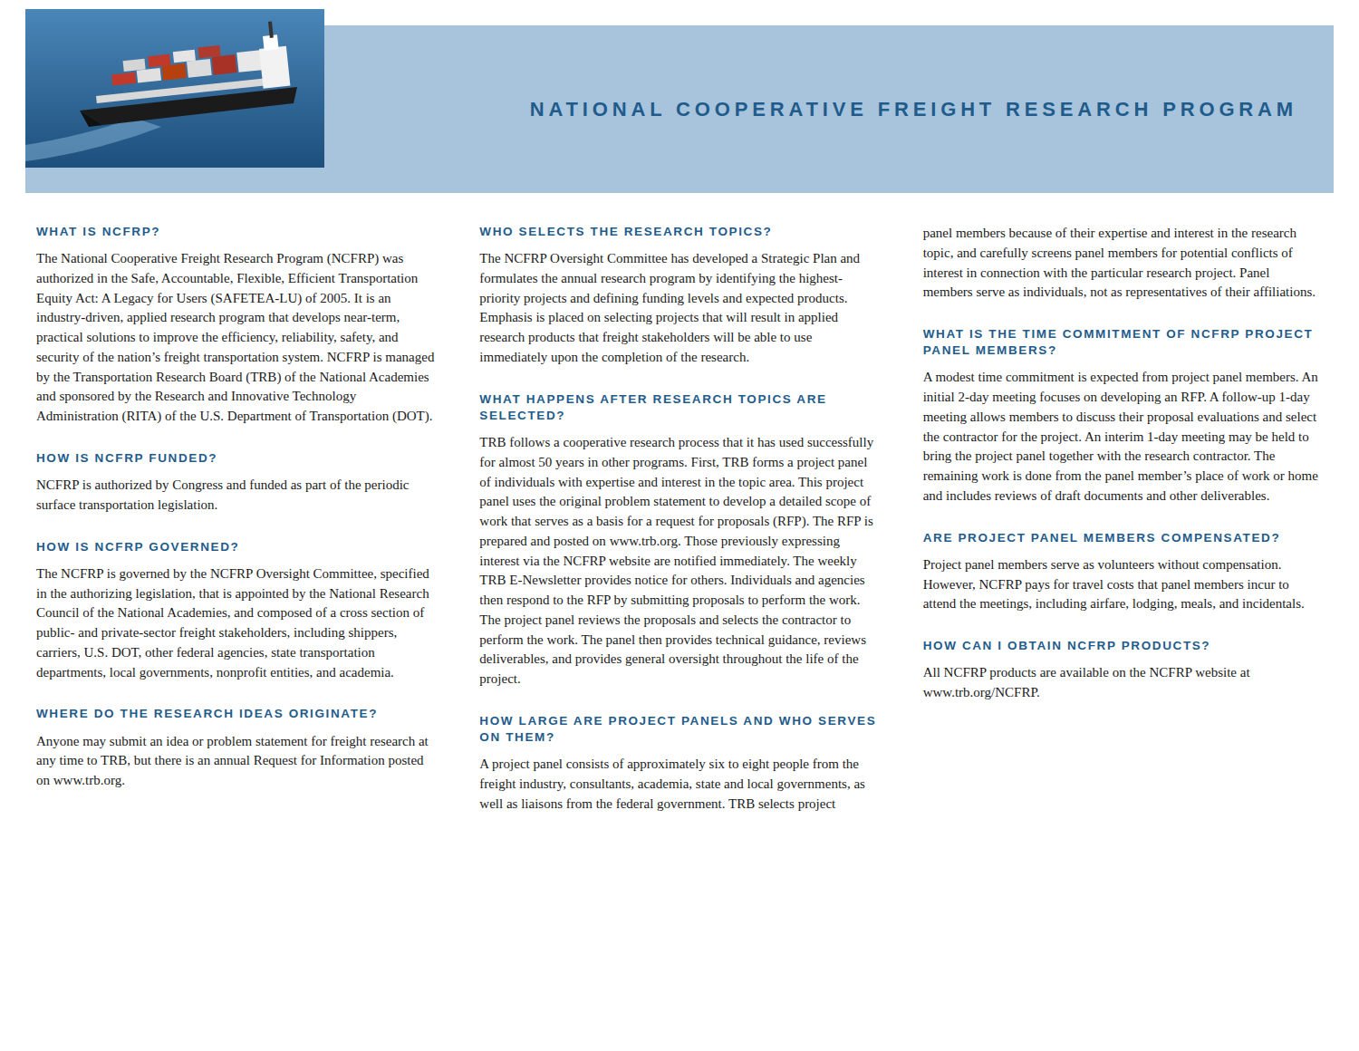National Cooperative Freight Research Program
What is NCFRP?
The National Cooperative Freight Research Program (NCFRP) was authorized in the Safe, Accountable, Flexible, Efficient Transportation Equity Act: A Legacy for Users (SAFETEA-LU) of 2005. It is an industry-driven, applied research program that develops near-term, practical solutions to improve the efficiency, reliability, safety, and security of the nation’s freight transportation system. NCFRP is managed by the Transportation Research Board (TRB) of the National Academies and sponsored by the Research and Innovative Technology Administration (RITA) of the U.S. Department of Transportation (DOT).
How is NCFRP funded?
NCFRP is authorized by Congress and funded as part of the periodic surface transportation legislation.
How is NCFRP governed?
The NCFRP is governed by the NCFRP Oversight Committee, specified in the authorizing legislation, that is appointed by the National Research Council of the National Academies, and composed of a cross section of public- and private-sector freight stakeholders, including shippers, carriers, U.S. DOT, other federal agencies, state transportation departments, local governments, nonprofit entities, and academia.
Where do the research ideas originate?
Anyone may submit an idea or problem statement for freight research at any time to TRB, but there is an annual Request for Information posted on www.trb.org.
Who selects the research topics?
The NCFRP Oversight Committee has developed a Strategic Plan and formulates the annual research program by identifying the highest-priority projects and defining funding levels and expected products. Emphasis is placed on selecting projects that will result in applied research products that freight stakeholders will be able to use immediately upon the completion of the research.
What happens after research topics are selected?
TRB follows a cooperative research process that it has used successfully for almost 50 years in other programs. First, TRB forms a project panel of individuals with expertise and interest in the topic area. This project panel uses the original problem statement to develop a detailed scope of work that serves as a basis for a request for proposals (RFP). The RFP is prepared and posted on www.trb.org. Those previously expressing interest via the NCFRP website are notified immediately. The weekly TRB E-Newsletter provides notice for others. Individuals and agencies then respond to the RFP by submitting proposals to perform the work. The project panel reviews the proposals and selects the contractor to perform the work. The panel then provides technical guidance, reviews deliverables, and provides general oversight throughout the life of the project.
How large are project panels and who serves on them?
A project panel consists of approximately six to eight people from the freight industry, consultants, academia, state and local governments, as well as liaisons from the federal government. TRB selects project
panel members because of their expertise and interest in the research topic, and carefully screens panel members for potential conflicts of interest in connection with the particular research project. Panel members serve as individuals, not as representatives of their affiliations.
What is the time commitment of NCFRP project panel members?
A modest time commitment is expected from project panel members. An initial 2-day meeting focuses on developing an RFP. A follow-up 1-day meeting allows members to discuss their proposal evaluations and select the contractor for the project. An interim 1-day meeting may be held to bring the project panel together with the research contractor. The remaining work is done from the panel member’s place of work or home and includes reviews of draft documents and other deliverables.
Are project panel members compensated?
Project panel members serve as volunteers without compensation. However, NCFRP pays for travel costs that panel members incur to attend the meetings, including airfare, lodging, meals, and incidentals.
How can I obtain NCFRP products?
All NCFRP products are available on the NCFRP website at www.trb.org/NCFRP.